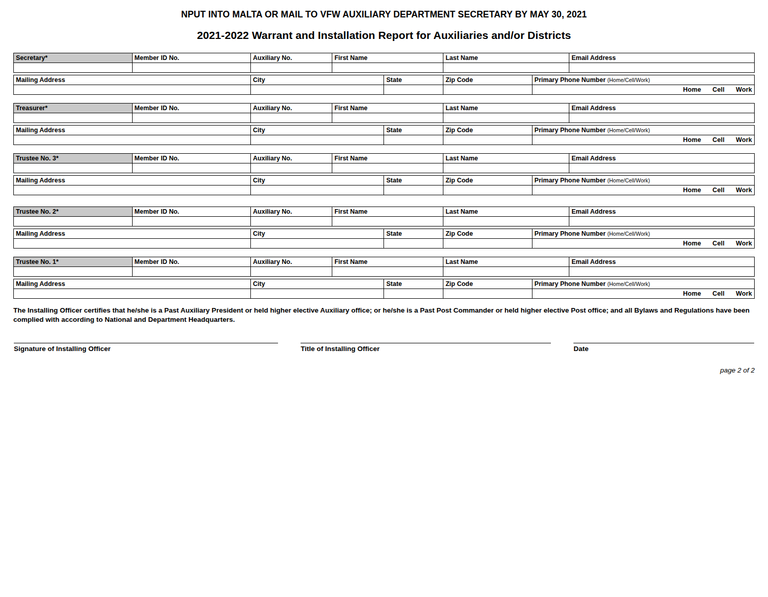NPUT INTO MALTA OR MAIL TO VFW AUXILIARY DEPARTMENT SECRETARY BY MAY 30, 2021
2021-2022 Warrant and Installation Report for Auxiliaries and/or Districts
| Secretary* | Member ID No. | Auxiliary No. | First Name | Last Name | Email Address |
| Mailing Address | City | State | Zip Code | Primary Phone Number (Home/Cell/Work) |
| | | | | Home Cell Work |
| Treasurer* | Member ID No. | Auxiliary No. | First Name | Last Name | Email Address |
| Mailing Address | City | State | Zip Code | Primary Phone Number (Home/Cell/Work) |
| | | | | Home Cell Work |
| Trustee No. 3* | Member ID No. | Auxiliary No. | First Name | Last Name | Email Address |
| Mailing Address | City | State | Zip Code | Primary Phone Number (Home/Cell/Work) |
| | | | | Home Cell Work |
| Trustee No. 2* | Member ID No. | Auxiliary No. | First Name | Last Name | Email Address |
| Mailing Address | City | State | Zip Code | Primary Phone Number (Home/Cell/Work) |
| | | | | Home Cell Work |
| Trustee No. 1* | Member ID No. | Auxiliary No. | First Name | Last Name | Email Address |
| Mailing Address | City | State | Zip Code | Primary Phone Number (Home/Cell/Work) |
| | | | | Home Cell Work |
The Installing Officer certifies that he/she is a Past Auxiliary President or held higher elective Auxiliary office; or he/she is a Past Post Commander or held higher elective Post office; and all Bylaws and Regulations have been complied with according to National and Department Headquarters.
| Signature of Installing Officer | | Title of Installing Officer | | Date |
page 2 of 2